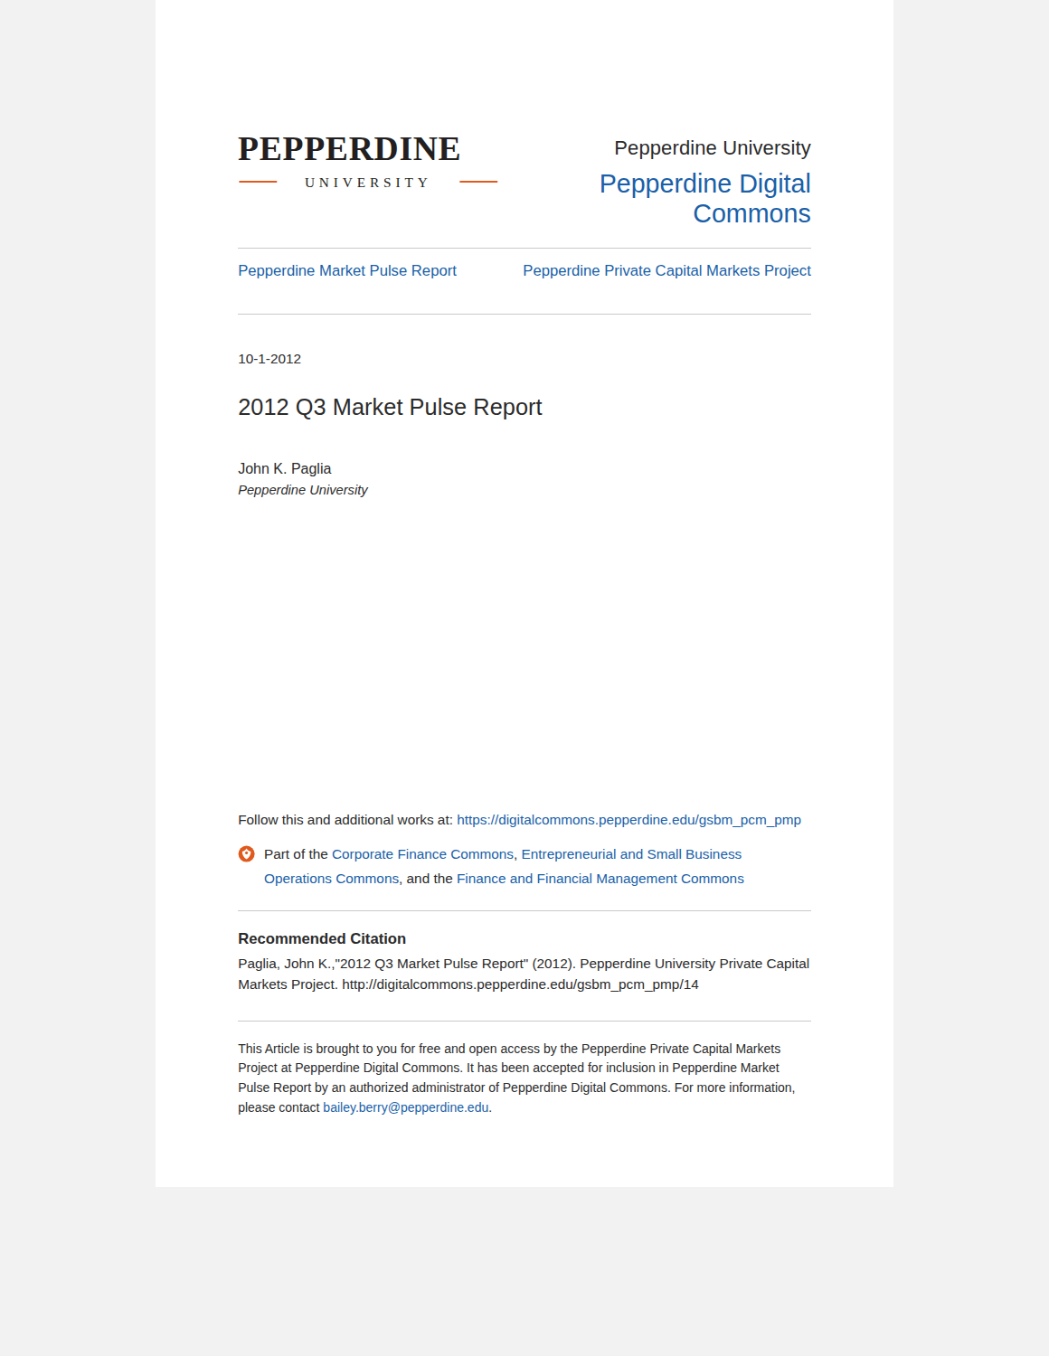PEPPERDINE UNIVERSITY
Pepperdine University
Pepperdine Digital Commons
Pepperdine Market Pulse Report
Pepperdine Private Capital Markets Project
10-1-2012
2012 Q3 Market Pulse Report
John K. Paglia
Pepperdine University
Follow this and additional works at: https://digitalcommons.pepperdine.edu/gsbm_pcm_pmp
Part of the Corporate Finance Commons, Entrepreneurial and Small Business Operations Commons, and the Finance and Financial Management Commons
Recommended Citation
Paglia, John K.,"2012 Q3 Market Pulse Report" (2012). Pepperdine University Private Capital Markets Project. http://digitalcommons.pepperdine.edu/gsbm_pcm_pmp/14
This Article is brought to you for free and open access by the Pepperdine Private Capital Markets Project at Pepperdine Digital Commons. It has been accepted for inclusion in Pepperdine Market Pulse Report by an authorized administrator of Pepperdine Digital Commons. For more information, please contact bailey.berry@pepperdine.edu.